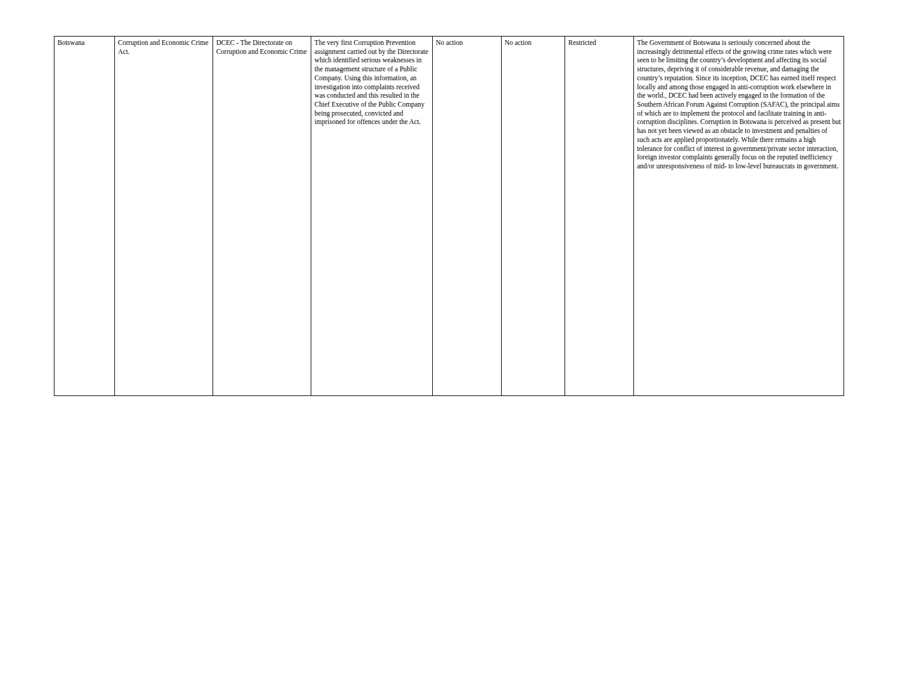| Botswana | Corruption and Economic Crime Act. | DCEC - The Directorate on Corruption and Economic Crime | The very first Corruption Prevention assignment carried out by the Directorate which identified serious weaknesses in the management structure of a Public Company. Using this information, an investigation into complaints received was conducted and this resulted in the Chief Executive of the Public Company being prosecuted, convicted and imprisoned for offences under the Act. | No action | No action | Restricted | The Government of Botswana is seriously concerned about the increasingly detrimental effects of the growing crime rates which were seen to be limiting the country’s development and affecting its social structures, depriving it of considerable revenue, and damaging the country’s reputation. Since its inception, DCEC has earned itself respect locally and among those engaged in anti-corruption work elsewhere in the world., DCEC had been actively engaged in the formation of the Southern African Forum Against Corruption (SAFAC), the principal aims of which are to implement the protocol and facilitate training in anti-corruption disciplines. Corruption in Botswana is perceived as present but has not yet been viewed as an obstacle to investment and penalties of such acts are applied proportionately. While there remains a high tolerance for conflict of interest in government/private sector interaction, foreign investor complaints generally focus on the reputed inefficiency and/or unresponsiveness of mid- to low-level bureaucrats in government. |